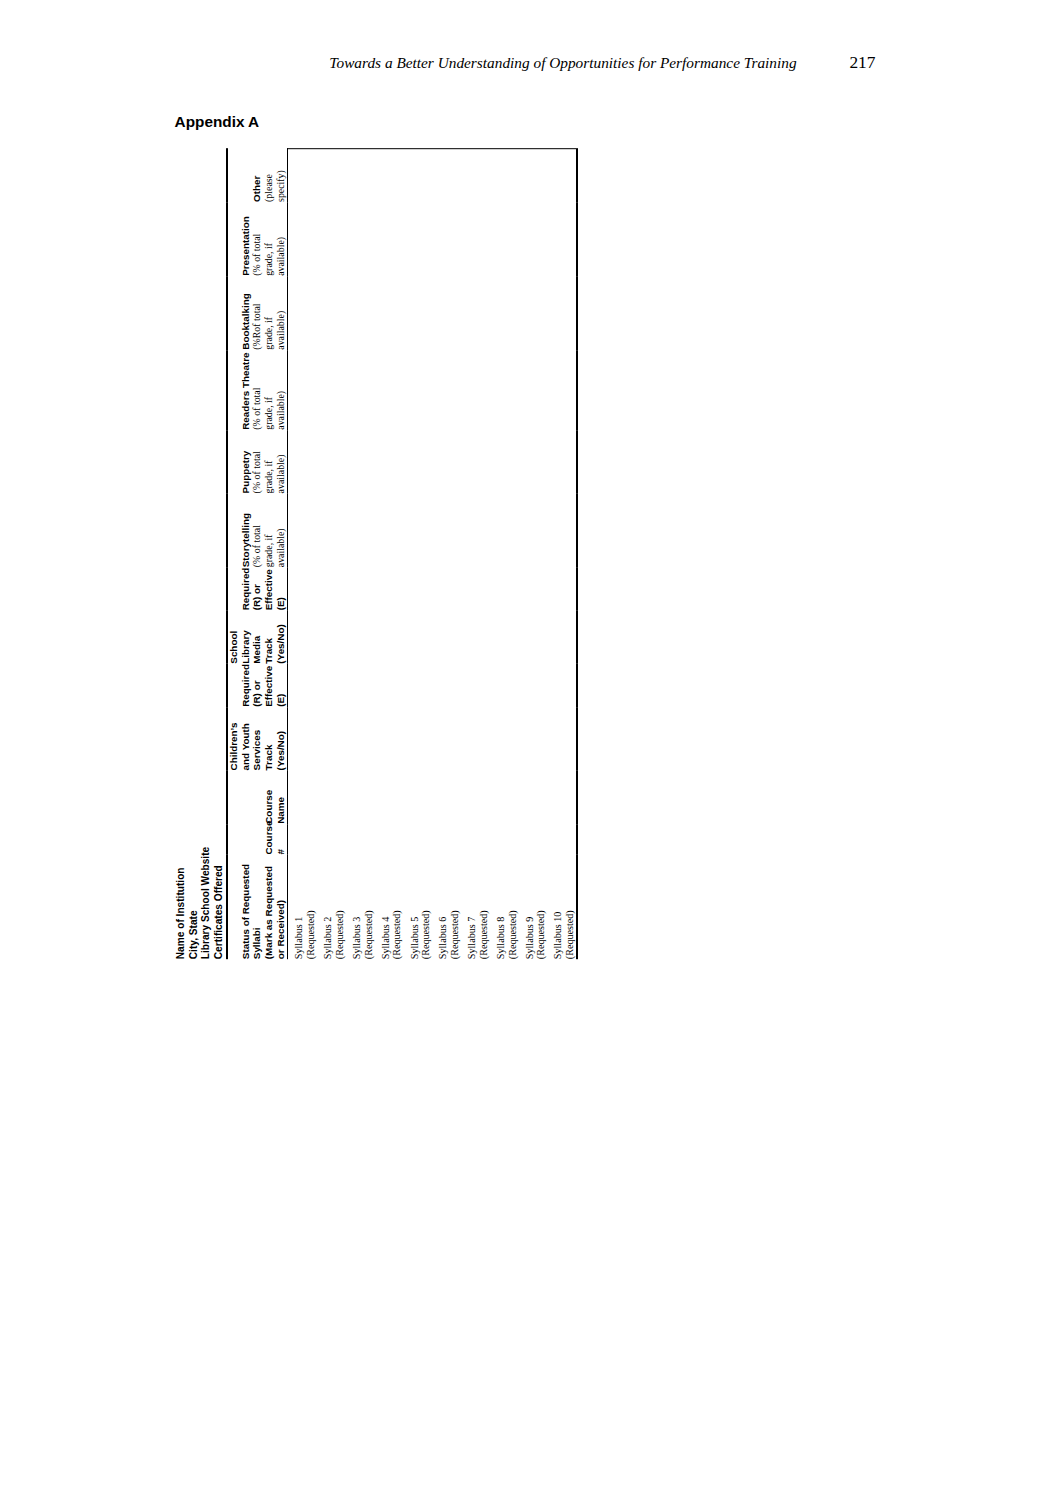Towards a Better Understanding of Opportunities for Performance Training 217
Appendix A
| Name of Institution City, State Library School Website Certificates Offered |
| Status of Requested Syllabi (Mark as Requested or Received) | Course # | Course Name | Children’s and Youth Services Track (Yes/No) | Required (R) or Effective (E) | School Library Media Track (Yes/No) | Required (R) or Effective (E) | Storytelling (% of total grade, if available) | Puppetry (% of total grade, if available) | Readers Theatre (% of total grade, if available) | Booktalking (%Rof total grade, if available) | Presentation (% of total grade, if available) | Other (please specify) |
| Syllabus 1 (Requested) | | | | | | | | | | | | |
| Syllabus 2 (Requested) | | | | | | | | | | | | |
| Syllabus 3 (Requested) | | | | | | | | | | | | |
| Syllabus 4 (Requested) | | | | | | | | | | | | |
| Syllabus 5 (Requested) | | | | | | | | | | | | |
| Syllabus 6 (Requested) | | | | | | | | | | | | |
| Syllabus 7 (Requested) | | | | | | | | | | | | |
| Syllabus 8 (Requested) | | | | | | | | | | | | |
| Syllabus 9 (Requested) | | | | | | | | | | | | |
| Syllabus 10 (Requested) | | | | | | | | | | | | |